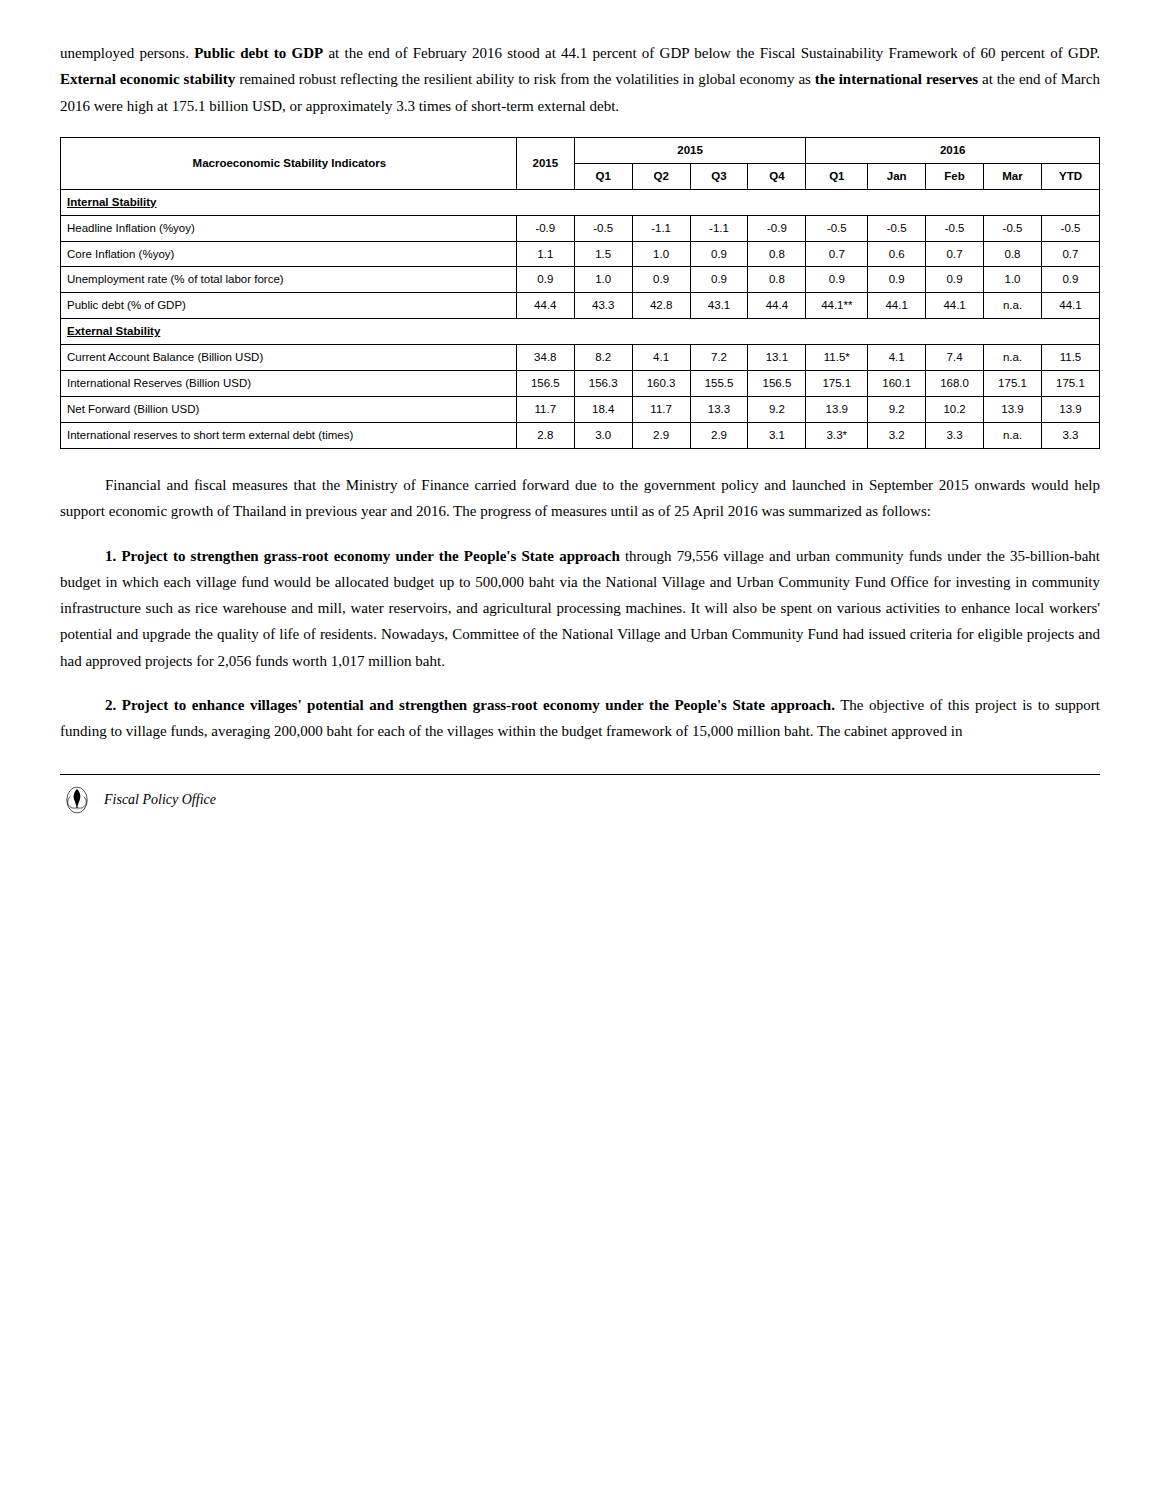unemployed persons. Public debt to GDP at the end of February 2016 stood at 44.1 percent of GDP below the Fiscal Sustainability Framework of 60 percent of GDP. External economic stability remained robust reflecting the resilient ability to risk from the volatilities in global economy as the international reserves at the end of March 2016 were high at 175.1 billion USD, or approximately 3.3 times of short-term external debt.
| Macroeconomic Stability Indicators | 2015 | 2015 | 2016 |
| --- | --- | --- | --- |
| Q1 | Q2 | Q3 | Q4 | Q1 | Jan | Feb | Mar | YTD |
| Internal Stability |
| Headline Inflation (%yoy) | -0.9 | -0.5 | -1.1 | -1.1 | -0.9 | -0.5 | -0.5 | -0.5 | -0.5 | -0.5 |
| Core Inflation (%yoy) | 1.1 | 1.5 | 1.0 | 0.9 | 0.8 | 0.7 | 0.6 | 0.7 | 0.8 | 0.7 |
| Unemployment rate (% of total labor force) | 0.9 | 1.0 | 0.9 | 0.9 | 0.8 | 0.9 | 0.9 | 0.9 | 1.0 | 0.9 |
| Public debt (% of GDP) | 44.4 | 43.3 | 42.8 | 43.1 | 44.4 | 44.1** | 44.1 | 44.1 | n.a. | 44.1 |
| External Stability |
| Current Account Balance (Billion USD) | 34.8 | 8.2 | 4.1 | 7.2 | 13.1 | 11.5* | 4.1 | 7.4 | n.a. | 11.5 |
| International Reserves (Billion USD) | 156.5 | 156.3 | 160.3 | 155.5 | 156.5 | 175.1 | 160.1 | 168.0 | 175.1 | 175.1 |
| Net Forward (Billion USD) | 11.7 | 18.4 | 11.7 | 13.3 | 9.2 | 13.9 | 9.2 | 10.2 | 13.9 | 13.9 |
| International reserves to short term external debt (times) | 2.8 | 3.0 | 2.9 | 2.9 | 3.1 | 3.3* | 3.2 | 3.3 | n.a. | 3.3 |
Financial and fiscal measures that the Ministry of Finance carried forward due to the government policy and launched in September 2015 onwards would help support economic growth of Thailand in previous year and 2016. The progress of measures until as of 25 April 2016 was summarized as follows:
1. Project to strengthen grass-root economy under the People's State approach through 79,556 village and urban community funds under the 35-billion-baht budget in which each village fund would be allocated budget up to 500,000 baht via the National Village and Urban Community Fund Office for investing in community infrastructure such as rice warehouse and mill, water reservoirs, and agricultural processing machines. It will also be spent on various activities to enhance local workers' potential and upgrade the quality of life of residents. Nowadays, Committee of the National Village and Urban Community Fund had issued criteria for eligible projects and had approved projects for 2,056 funds worth 1,017 million baht.
2. Project to enhance villages' potential and strengthen grass-root economy under the People's State approach. The objective of this project is to support funding to village funds, averaging 200,000 baht for each of the villages within the budget framework of 15,000 million baht. The cabinet approved in
Fiscal Policy Office